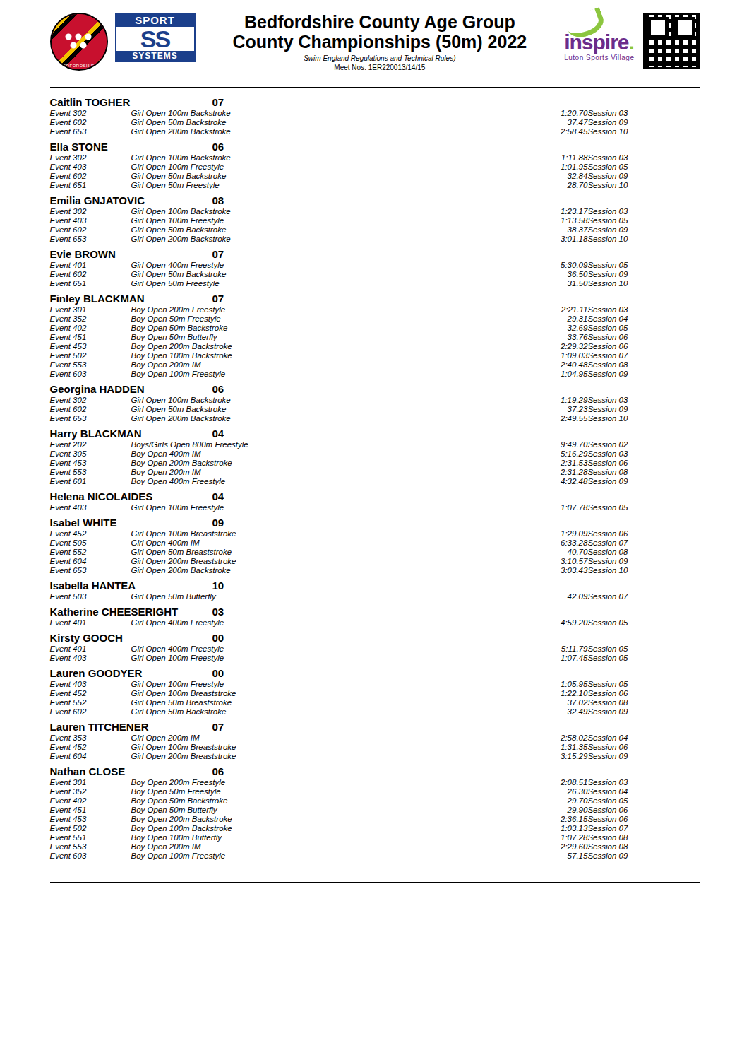BEDFORDSHIRE
SPORT
SS
SYSTEMS
Bedfordshire County Age Group
County Championships (50m) 2022
Swim England Regulations and Technical Rules)
Meet Nos. 1ER220013/14/15
inspire.
Luton Sports Village
Caitlin TOGHER 07
| Event 302 | Girl Open 100m Backstroke | 1:20.70 | Session 03 |
| Event 602 | Girl Open 50m Backstroke | 37.47 | Session 09 |
| Event 653 | Girl Open 200m Backstroke | 2:58.45 | Session 10 |
Ella STONE 06
| Event 302 | Girl Open 100m Backstroke | 1:11.88 | Session 03 |
| Event 403 | Girl Open 100m Freestyle | 1:01.95 | Session 05 |
| Event 602 | Girl Open 50m Backstroke | 32.84 | Session 09 |
| Event 651 | Girl Open 50m Freestyle | 28.70 | Session 10 |
Emilia GNJATOVIC 08
| Event 302 | Girl Open 100m Backstroke | 1:23.17 | Session 03 |
| Event 403 | Girl Open 100m Freestyle | 1:13.58 | Session 05 |
| Event 602 | Girl Open 50m Backstroke | 38.37 | Session 09 |
| Event 653 | Girl Open 200m Backstroke | 3:01.18 | Session 10 |
Evie BROWN 07
| Event 401 | Girl Open 400m Freestyle | 5:30.09 | Session 05 |
| Event 602 | Girl Open 50m Backstroke | 36.50 | Session 09 |
| Event 651 | Girl Open 50m Freestyle | 31.50 | Session 10 |
Finley BLACKMAN 07
| Event 301 | Boy Open 200m Freestyle | 2:21.11 | Session 03 |
| Event 352 | Boy Open 50m Freestyle | 29.31 | Session 04 |
| Event 402 | Boy Open 50m Backstroke | 32.69 | Session 05 |
| Event 451 | Boy Open 50m Butterfly | 33.76 | Session 06 |
| Event 453 | Boy Open 200m Backstroke | 2:29.32 | Session 06 |
| Event 502 | Boy Open 100m Backstroke | 1:09.03 | Session 07 |
| Event 553 | Boy Open 200m IM | 2:40.48 | Session 08 |
| Event 603 | Boy Open 100m Freestyle | 1:04.95 | Session 09 |
Georgina HADDEN 06
| Event 302 | Girl Open 100m Backstroke | 1:19.29 | Session 03 |
| Event 602 | Girl Open 50m Backstroke | 37.23 | Session 09 |
| Event 653 | Girl Open 200m Backstroke | 2:49.55 | Session 10 |
Harry BLACKMAN 04
| Event 202 | Boys/Girls Open 800m Freestyle | 9:49.70 | Session 02 |
| Event 305 | Boy Open 400m IM | 5:16.29 | Session 03 |
| Event 453 | Boy Open 200m Backstroke | 2:31.53 | Session 06 |
| Event 553 | Boy Open 200m IM | 2:31.28 | Session 08 |
| Event 601 | Boy Open 400m Freestyle | 4:32.48 | Session 09 |
Helena NICOLAIDES 04
| Event 403 | Girl Open 100m Freestyle | 1:07.78 | Session 05 |
Isabel WHITE 09
| Event 452 | Girl Open 100m Breaststroke | 1:29.09 | Session 06 |
| Event 505 | Girl Open 400m IM | 6:33.28 | Session 07 |
| Event 552 | Girl Open 50m Breaststroke | 40.70 | Session 08 |
| Event 604 | Girl Open 200m Breaststroke | 3:10.57 | Session 09 |
| Event 653 | Girl Open 200m Backstroke | 3:03.43 | Session 10 |
Isabella HANTEA 10
| Event 503 | Girl Open 50m Butterfly | 42.09 | Session 07 |
Katherine CHEESERIGHT 03
| Event 401 | Girl Open 400m Freestyle | 4:59.20 | Session 05 |
Kirsty GOOCH 00
| Event 401 | Girl Open 400m Freestyle | 5:11.79 | Session 05 |
| Event 403 | Girl Open 100m Freestyle | 1:07.45 | Session 05 |
Lauren GOODYER 00
| Event 403 | Girl Open 100m Freestyle | 1:05.95 | Session 05 |
| Event 452 | Girl Open 100m Breaststroke | 1:22.10 | Session 06 |
| Event 552 | Girl Open 50m Breaststroke | 37.02 | Session 08 |
| Event 602 | Girl Open 50m Backstroke | 32.49 | Session 09 |
Lauren TITCHENER 07
| Event 353 | Girl Open 200m IM | 2:58.02 | Session 04 |
| Event 452 | Girl Open 100m Breaststroke | 1:31.35 | Session 06 |
| Event 604 | Girl Open 200m Breaststroke | 3:15.29 | Session 09 |
Nathan CLOSE 06
| Event 301 | Boy Open 200m Freestyle | 2:08.51 | Session 03 |
| Event 352 | Boy Open 50m Freestyle | 26.30 | Session 04 |
| Event 402 | Boy Open 50m Backstroke | 29.70 | Session 05 |
| Event 451 | Boy Open 50m Butterfly | 29.90 | Session 06 |
| Event 453 | Boy Open 200m Backstroke | 2:36.15 | Session 06 |
| Event 502 | Boy Open 100m Backstroke | 1:03.13 | Session 07 |
| Event 551 | Boy Open 100m Butterfly | 1:07.28 | Session 08 |
| Event 553 | Boy Open 200m IM | 2:29.60 | Session 08 |
| Event 603 | Boy Open 100m Freestyle | 57.15 | Session 09 |